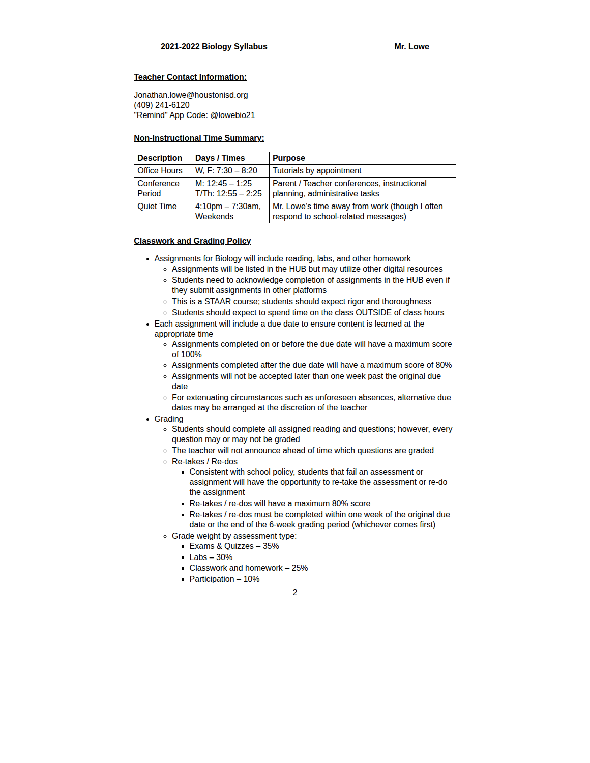2021-2022 Biology Syllabus Mr. Lowe
Teacher Contact Information:
Jonathan.lowe@houstonisd.org
(409) 241-6120
"Remind" App Code: @lowebio21
Non-Instructional Time Summary:
| Description | Days / Times | Purpose |
| --- | --- | --- |
| Office Hours | W, F: 7:30 – 8:20 | Tutorials by appointment |
| Conference Period | M: 12:45 – 1:25 T/Th: 12:55 – 2:25 | Parent / Teacher conferences, instructional planning, administrative tasks |
| Quiet Time | 4:10pm – 7:30am, Weekends | Mr. Lowe’s time away from work (though I often respond to school-related messages) |
Classwork and Grading Policy
Assignments for Biology will include reading, labs, and other homework
Assignments will be listed in the HUB but may utilize other digital resources
Students need to acknowledge completion of assignments in the HUB even if they submit assignments in other platforms
This is a STAAR course; students should expect rigor and thoroughness
Students should expect to spend time on the class OUTSIDE of class hours
Each assignment will include a due date to ensure content is learned at the appropriate time
Assignments completed on or before the due date will have a maximum score of 100%
Assignments completed after the due date will have a maximum score of 80%
Assignments will not be accepted later than one week past the original due date
For extenuating circumstances such as unforeseen absences, alternative due dates may be arranged at the discretion of the teacher
Grading
Students should complete all assigned reading and questions; however, every question may or may not be graded
The teacher will not announce ahead of time which questions are graded
Re-takes / Re-dos
Consistent with school policy, students that fail an assessment or assignment will have the opportunity to re-take the assessment or re-do the assignment
Re-takes / re-dos will have a maximum 80% score
Re-takes / re-dos must be completed within one week of the original due date or the end of the 6-week grading period (whichever comes first)
Grade weight by assessment type:
Exams & Quizzes – 35%
Labs – 30%
Classwork and homework – 25%
Participation – 10%
2